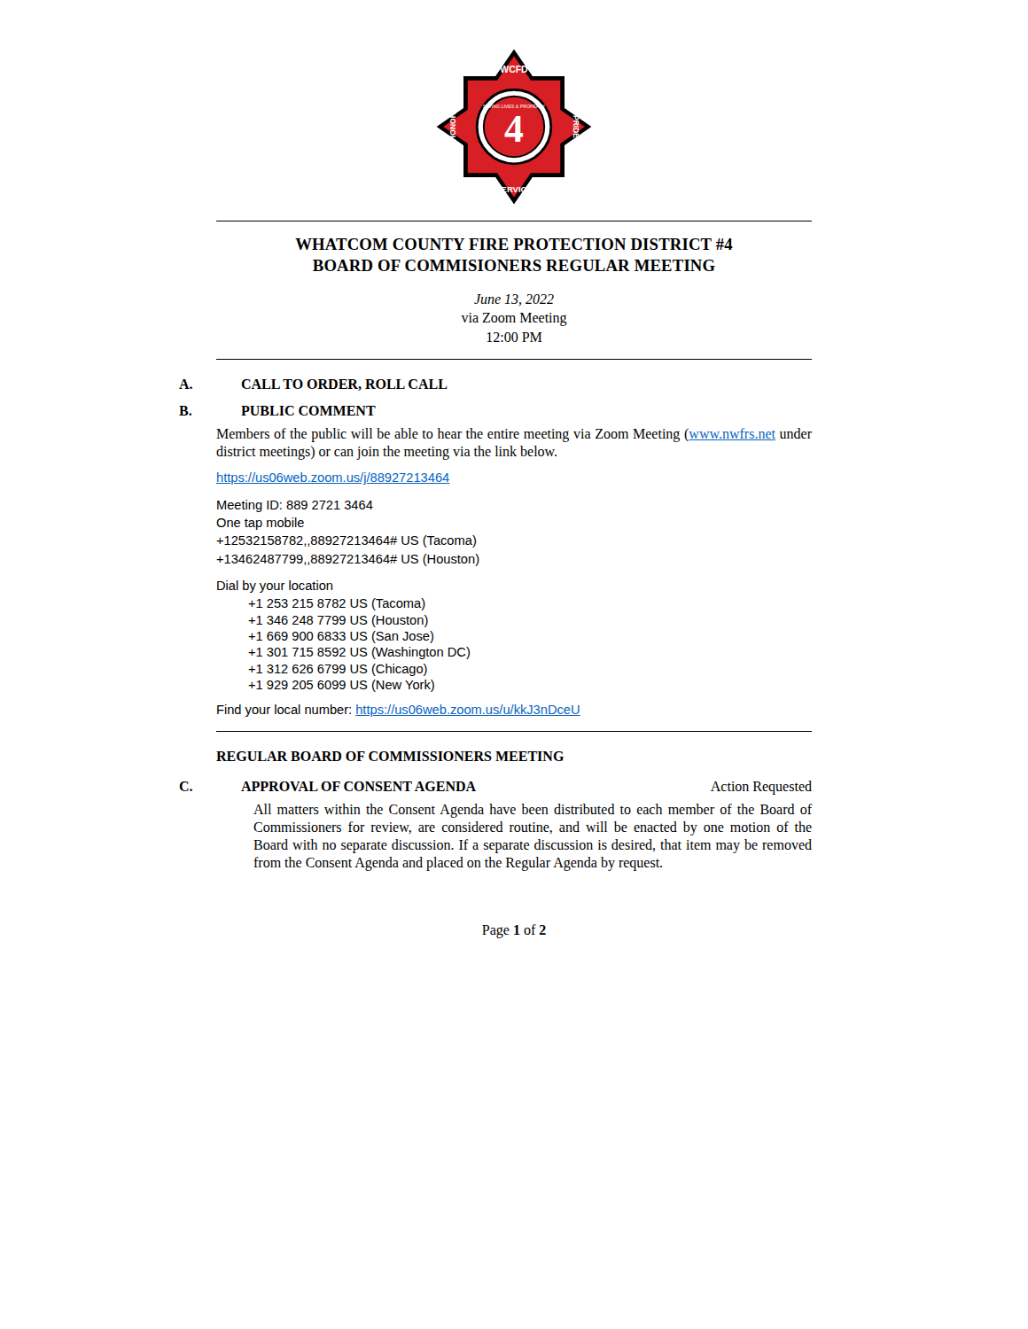WCFD 4 SAVING LIVES & PROPERTY SERVICE HONOR PRIDE
WHATCOM COUNTY FIRE PROTECTION DISTRICT #4
BOARD OF COMMISIONERS REGULAR MEETING
June 13, 2022
via Zoom Meeting
12:00 PM
A. CALL TO ORDER, ROLL CALL
B. PUBLIC COMMENT
Members of the public will be able to hear the entire meeting via Zoom Meeting (www.nwfrs.net under district meetings) or can join the meeting via the link below.
https://us06web.zoom.us/j/88927213464
Meeting ID: 889 2721 3464
One tap mobile
+12532158782,,88927213464# US (Tacoma)
+13462487799,,88927213464# US (Houston)
Dial by your location
+1 253 215 8782 US (Tacoma)
+1 346 248 7799 US (Houston)
+1 669 900 6833 US (San Jose)
+1 301 715 8592 US (Washington DC)
+1 312 626 6799 US (Chicago)
+1 929 205 6099 US (New York)
Find your local number: https://us06web.zoom.us/u/kkJ3nDceU
REGULAR BOARD OF COMMISSIONERS MEETING
C. APPROVAL OF CONSENT AGENDA Action Requested
All matters within the Consent Agenda have been distributed to each member of the Board of Commissioners for review, are considered routine, and will be enacted by one motion of the Board with no separate discussion. If a separate discussion is desired, that item may be removed from the Consent Agenda and placed on the Regular Agenda by request.
Page 1 of 2